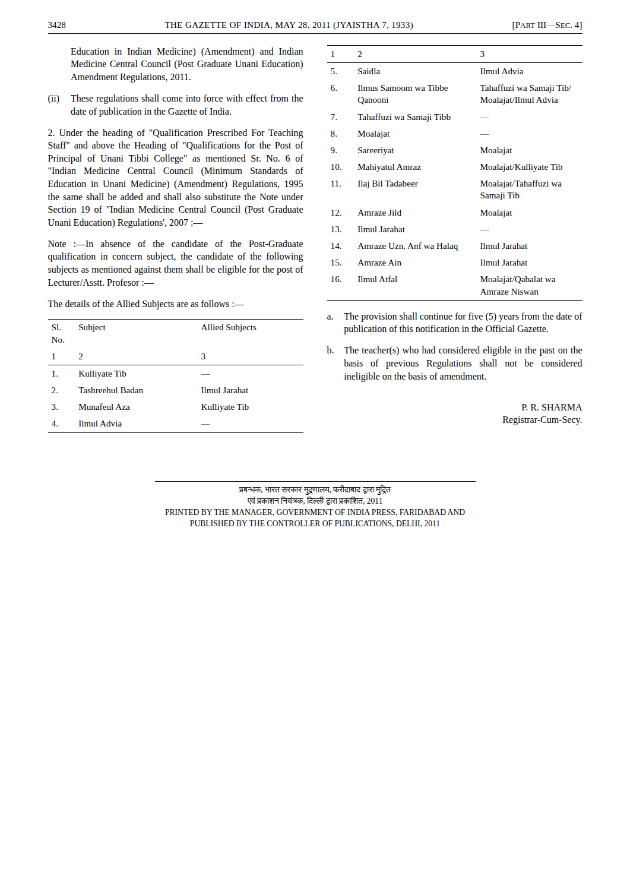3428 THE GAZETTE OF INDIA, MAY 28, 2011 (JYAISTHA 7, 1933) [PART III—SEC. 4]
Education in Indian Medicine) (Amendment) and Indian Medicine Central Council (Post Graduate Unani Education) Amendment Regulations, 2011.
(ii) These regulations shall come into force with effect from the date of publication in the Gazette of India.
2. Under the heading of "Qualification Prescribed For Teaching Staff" and above the Heading of "Qualifications for the Post of Principal of Unani Tibbi College" as mentioned Sr. No. 6 of "Indian Medicine Central Council (Minimum Standards of Education in Unani Medicine) (Amendment) Regulations, 1995 the same shall be added and shall also substitute the Note under Section 19 of "Indian Medicine Central Council (Post Graduate Unani Education) Regulations', 2007 :—
Note :—In absence of the candidate of the Post-Graduate qualification in concern subject, the candidate of the following subjects as mentioned against them shall be eligible for the post of Lecturer/Asstt. Profesor :—
The details of the Allied Subjects are as follows :—
| Sl. No. | Subject | Allied Subjects |
| --- | --- | --- |
| 1 | 2 | 3 |
| 1. | Kulliyate Tib | — |
| 2. | Tashreehul Badan | Ilmul Jarahat |
| 3. | Munafeul Aza | Kulliyate Tib |
| 4. | Ilmul Advia | — |
| 1 | 2 | 3 |
| --- | --- | --- |
| 5. | Saidla | Ilmul Advia |
| 6. | Ilmus Samoom wa Tibbe Qanooni | Tahaffuzi wa Samaji Tib/ Moalajat/Ilmul Advia |
| 7. | Tahaffuzi wa Samaji Tibb | — |
| 8. | Moalajat | — |
| 9. | Sareeriyat | Moalajat |
| 10. | Mahiyatul Amraz | Moalajat/Kulliyate Tib |
| 11. | Ilaj Bil Tadabeer | Moalajat/Tahaffuzi wa Samaji Tib |
| 12. | Amraze Jild | Moalajat |
| 13. | Ilmul Jarahat | — |
| 14. | Amraze Uzn, Anf wa Halaq | Ilmul Jarahat |
| 15. | Amraze Ain | Ilmul Jarahat |
| 16. | Ilmul Atfal | Moalajat/Qabalat wa Amraze Niswan |
a. The provision shall continue for five (5) years from the date of publication of this notification in the Official Gazette.
b. The teacher(s) who had considered eligible in the past on the basis of previous Regulations shall not be considered ineligible on the basis of amendment.
P. R. SHARMA
Registrar-Cum-Secy.
प्रबन्धक, भारत सरकार मुद्रणालय, फरीदाबाद द्वारा मुद्रित एवं प्रकाशन नियंत्रक, दिल्ली द्वारा प्रकाशित, 2011 PRINTED BY THE MANAGER, GOVERNMENT OF INDIA PRESS, FARIDABAD AND PUBLISHED BY THE CONTROLLER OF PUBLICATIONS, DELHI, 2011